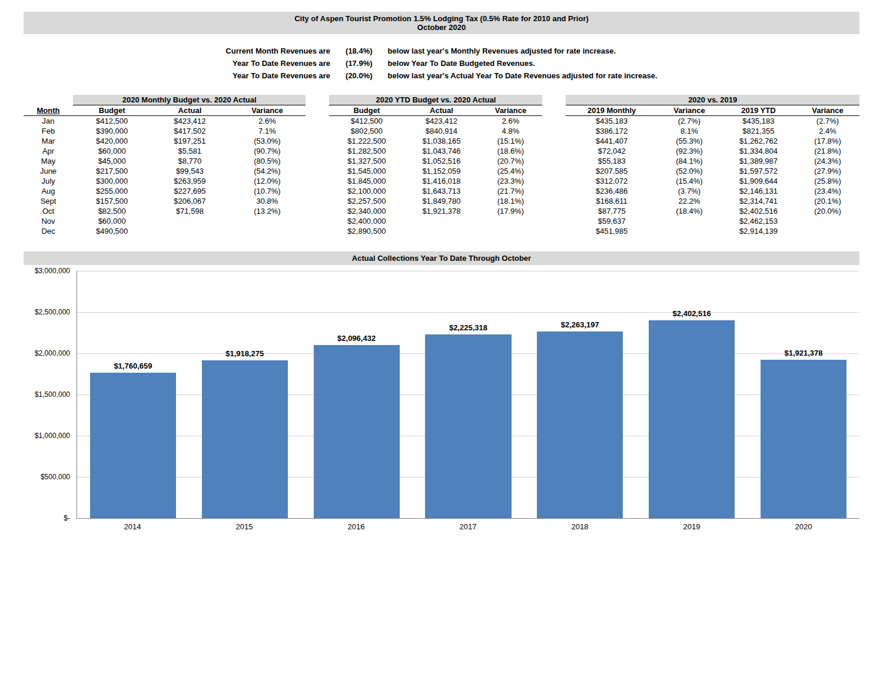City of Aspen Tourist Promotion 1.5% Lodging Tax (0.5% Rate for 2010 and Prior)
October 2020
| Current Month Revenues are | (18.4%) | below last year's Monthly Revenues adjusted for rate increase. |
| Year To Date Revenues are | (17.9%) | below Year To Date Budgeted Revenues. |
| Year To Date Revenues are | (20.0%) | below last year's Actual Year To Date Revenues adjusted for rate increase. |
| | 2020 Monthly Budget vs. 2020 Actual | | 2020 YTD Budget vs. 2020 Actual | | 2020 vs. 2019 |
| Month | Budget | Actual | Variance | | Budget | Actual | Variance | | 2019 Monthly | Variance | 2019 YTD | Variance |
| Jan | $412,500 | $423,412 | 2.6% | | $412,500 | $423,412 | 2.6% | | $435,183 | (2.7%) | $435,183 | (2.7%) |
| Feb | $390,000 | $417,502 | 7.1% | | $802,500 | $840,914 | 4.8% | | $386,172 | 8.1% | $821,355 | 2.4% |
| Mar | $420,000 | $197,251 | (53.0%) | | $1,222,500 | $1,038,165 | (15.1%) | | $441,407 | (55.3%) | $1,262,762 | (17.8%) |
| Apr | $60,000 | $5,581 | (90.7%) | | $1,282,500 | $1,043,746 | (18.6%) | | $72,042 | (92.3%) | $1,334,804 | (21.8%) |
| May | $45,000 | $8,770 | (80.5%) | | $1,327,500 | $1,052,516 | (20.7%) | | $55,183 | (84.1%) | $1,389,987 | (24.3%) |
| June | $217,500 | $99,543 | (54.2%) | | $1,545,000 | $1,152,059 | (25.4%) | | $207,585 | (52.0%) | $1,597,572 | (27.9%) |
| July | $300,000 | $263,959 | (12.0%) | | $1,845,000 | $1,416,018 | (23.3%) | | $312,072 | (15.4%) | $1,909,644 | (25.8%) |
| Aug | $255,000 | $227,695 | (10.7%) | | $2,100,000 | $1,643,713 | (21.7%) | | $236,486 | (3.7%) | $2,146,131 | (23.4%) |
| Sept | $157,500 | $206,067 | 30.8% | | $2,257,500 | $1,849,780 | (18.1%) | | $168,611 | 22.2% | $2,314,741 | (20.1%) |
| Oct | $82,500 | $71,598 | (13.2%) | | $2,340,000 | $1,921,378 | (17.9%) | | $87,775 | (18.4%) | $2,402,516 | (20.0%) |
| Nov | $60,000 | | | | $2,400,000 | | | | $59,637 | | $2,462,153 | |
| Dec | $490,500 | | | | $2,890,500 | | | | $451,985 | | $2,914,139 | |
Actual Collections Year To Date Through October
$3,000,000
$2,500,000
$2,000,000
$1,500,000
$1,000,000
$500,000
$-
$1,760,659
$1,918,275
$2,096,432
$2,225,318
$2,263,197
$2,402,516
$1,921,378
2014
2015
2016
2017
2018
2019
2020